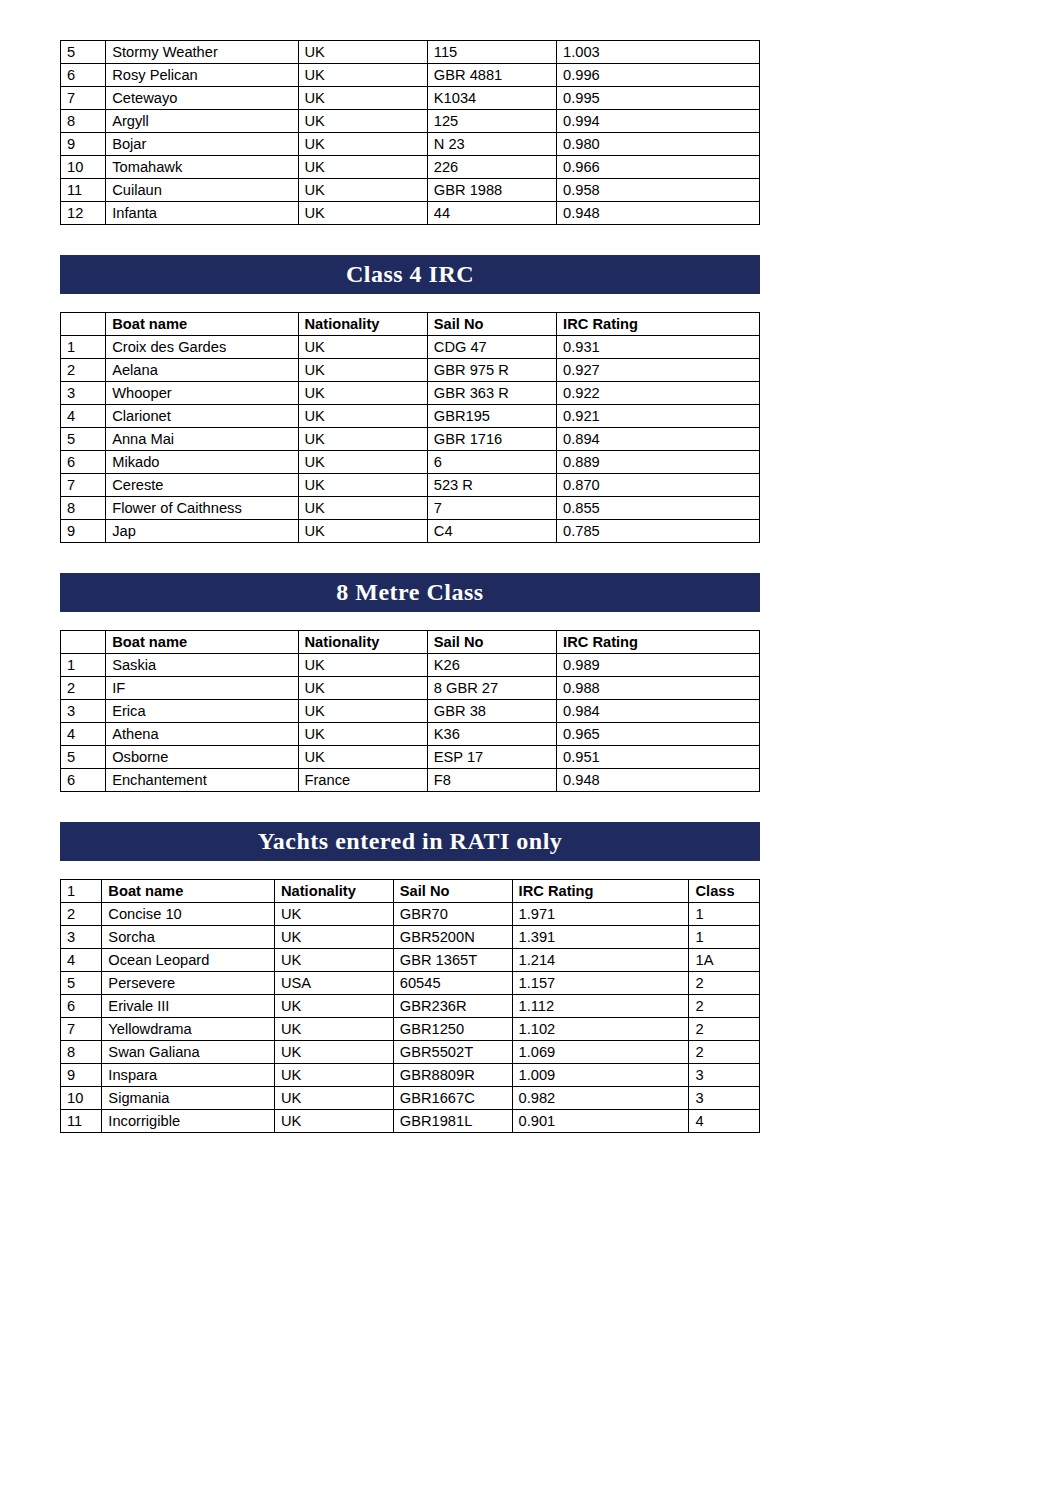| 5 | Stormy Weather | UK | 115 | 1.003 |
| 6 | Rosy Pelican | UK | GBR 4881 | 0.996 |
| 7 | Cetewayo | UK | K1034 | 0.995 |
| 8 | Argyll | UK | 125 | 0.994 |
| 9 | Bojar | UK | N 23 | 0.980 |
| 10 | Tomahawk | UK | 226 | 0.966 |
| 11 | Cuilaun | UK | GBR 1988 | 0.958 |
| 12 | Infanta | UK | 44 | 0.948 |
Class 4 IRC
| | Boat name | Nationality | Sail No | IRC Rating |
| --- | --- | --- | --- | --- |
| 1 | Croix des Gardes | UK | CDG 47 | 0.931 |
| 2 | Aelana | UK | GBR 975 R | 0.927 |
| 3 | Whooper | UK | GBR 363 R | 0.922 |
| 4 | Clarionet | UK | GBR195 | 0.921 |
| 5 | Anna Mai | UK | GBR 1716 | 0.894 |
| 6 | Mikado | UK | 6 | 0.889 |
| 7 | Cereste | UK | 523 R | 0.870 |
| 8 | Flower of Caithness | UK | 7 | 0.855 |
| 9 | Jap | UK | C4 | 0.785 |
8 Metre Class
| | Boat name | Nationality | Sail No | IRC Rating |
| --- | --- | --- | --- | --- |
| 1 | Saskia | UK | K26 | 0.989 |
| 2 | IF | UK | 8 GBR 27 | 0.988 |
| 3 | Erica | UK | GBR 38 | 0.984 |
| 4 | Athena | UK | K36 | 0.965 |
| 5 | Osborne | UK | ESP 17 | 0.951 |
| 6 | Enchantement | France | F8 | 0.948 |
Yachts entered in RATI only
| 1 | Boat name | Nationality | Sail No | IRC Rating | Class |
| 2 | Concise 10 | UK | GBR70 | 1.971 | 1 |
| 3 | Sorcha | UK | GBR5200N | 1.391 | 1 |
| 4 | Ocean Leopard | UK | GBR 1365T | 1.214 | 1A |
| 5 | Persevere | USA | 60545 | 1.157 | 2 |
| 6 | Erivale III | UK | GBR236R | 1.112 | 2 |
| 7 | Yellowdrama | UK | GBR1250 | 1.102 | 2 |
| 8 | Swan Galiana | UK | GBR5502T | 1.069 | 2 |
| 9 | Inspara | UK | GBR8809R | 1.009 | 3 |
| 10 | Sigmania | UK | GBR1667C | 0.982 | 3 |
| 11 | Incorrigible | UK | GBR1981L | 0.901 | 4 |